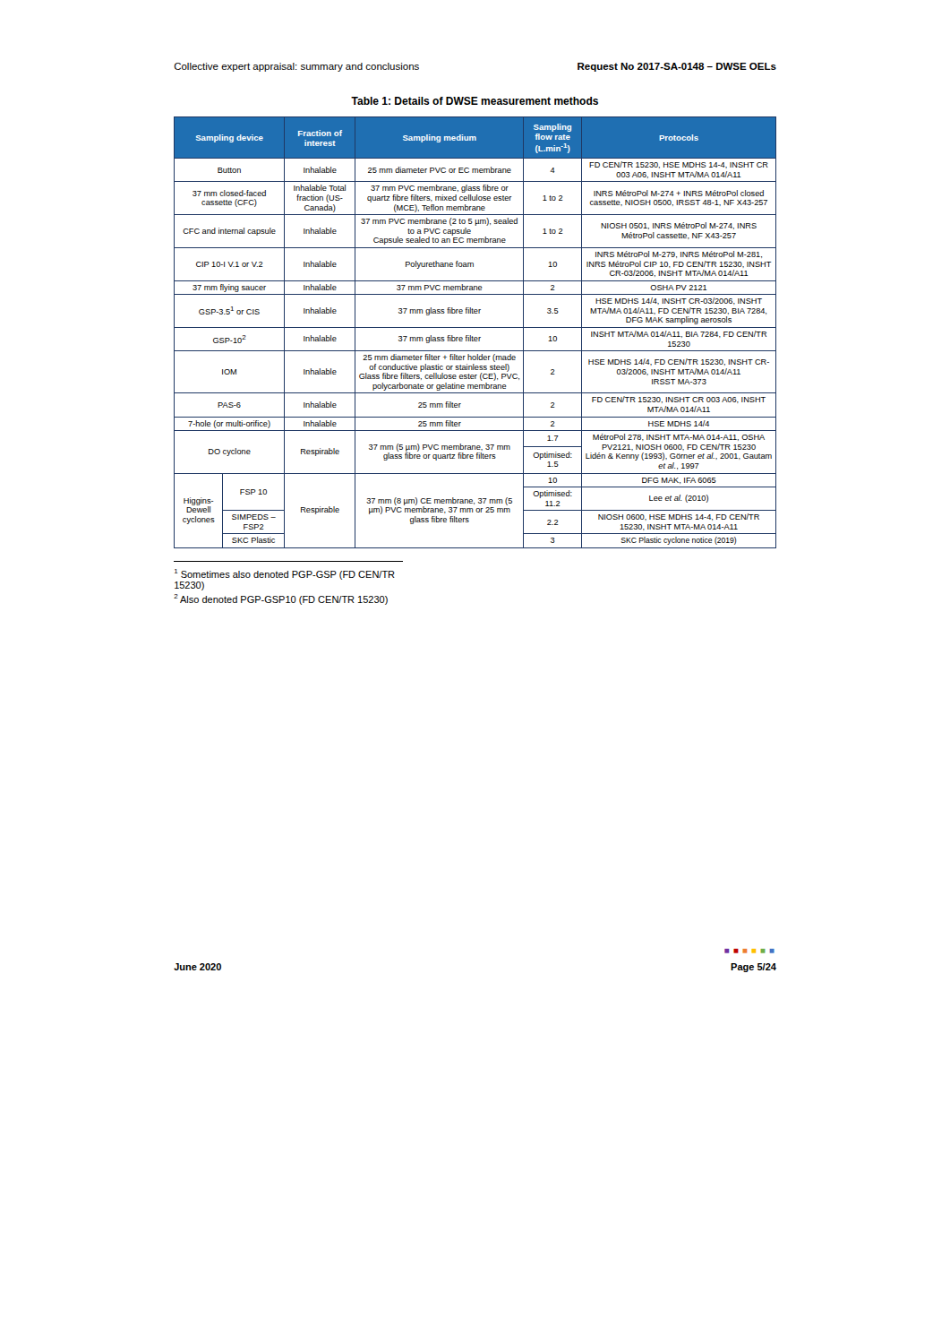Collective expert appraisal: summary and conclusions
Request No 2017-SA-0148 – DWSE OELs
Table 1: Details of DWSE measurement methods
| Sampling device | Fraction of interest | Sampling medium | Sampling flow rate (L.min -1 ) | Protocols |
| --- | --- | --- | --- | --- |
| Button | Inhalable | 25 mm diameter PVC or EC membrane | 4 | FD CEN/TR 15230, HSE MDHS 14-4, INSHT CR 003 A06, INSHT MTA/MA 014/A11 |
| 37 mm closed-faced cassette (CFC) | Inhalable Total fraction (US-Canada) | 37 mm PVC membrane, glass fibre or quartz fibre filters, mixed cellulose ester (MCE), Teflon membrane | 1 to 2 | INRS MétroPol M-274 + INRS MétroPol closed cassette, NIOSH 0500, IRSST 48-1, NF X43-257 |
| CFC and internal capsule | Inhalable | 37 mm PVC membrane (2 to 5 µm), sealed to a PVC capsule Capsule sealed to an EC membrane | 1 to 2 | NIOSH 0501, INRS MétroPol M-274, INRS MétroPol cassette, NF X43-257 |
| CIP 10-I V.1 or V.2 | Inhalable | Polyurethane foam | 10 | INRS MétroPol M-279, INRS MétroPol M-281, INRS MétroPol CIP 10, FD CEN/TR 15230, INSHT CR-03/2006, INSHT MTA/MA 014/A11 |
| 37 mm flying saucer | Inhalable | 37 mm PVC membrane | 2 | OSHA PV 2121 |
| GSP-3.5 1 or CIS | Inhalable | 37 mm glass fibre filter | 3.5 | HSE MDHS 14/4, INSHT CR-03/2006, INSHT MTA/MA 014/A11, FD CEN/TR 15230, BIA 7284, DFG MAK sampling aerosols |
| GSP-10 2 | Inhalable | 37 mm glass fibre filter | 10 | INSHT MTA/MA 014/A11, BIA 7284, FD CEN/TR 15230 |
| IOM | Inhalable | 25 mm diameter filter + filter holder (made of conductive plastic or stainless steel) Glass fibre filters, cellulose ester (CE), PVC, polycarbonate or gelatine membrane | 2 | HSE MDHS 14/4, FD CEN/TR 15230, INSHT CR-03/2006, INSHT MTA/MA 014/A11 IRSST MA-373 |
| PAS-6 | Inhalable | 25 mm filter | 2 | FD CEN/TR 15230, INSHT CR 003 A06, INSHT MTA/MA 014/A11 |
| 7-hole (or multi-orifice) | Inhalable | 25 mm filter | 2 | HSE MDHS 14/4 |
| DO cyclone | Respirable | 37 mm (5 µm) PVC membrane, 37 mm glass fibre or quartz fibre filters | 1.7 | MétroPol 278, INSHT MTA-MA 014-A11, OSHA PV2121, NIOSH 0600, FD CEN/TR 15230 Lidén & Kenny (1993), Görner et al. , 2001, Gautam et al. , 1997 |
| Optimised: 1.5 |
| Higgins-Dewell cyclones | FSP 10 | Respirable | 37 mm (8 µm) CE membrane, 37 mm (5 µm) PVC membrane, 37 mm or 25 mm glass fibre filters | 10 | DFG MAK, IFA 6065 |
| Optimised: 11.2 | Lee et al. (2010) |
| SIMPEDS – FSP2 | 2.2 | NIOSH 0600, HSE MDHS 14-4, FD CEN/TR 15230, INSHT MTA-MA 014-A11 |
| SKC Plastic | 3 | SKC Plastic cyclone notice (2019) |
1 Sometimes also denoted PGP-GSP (FD CEN/TR 15230)
2 Also denoted PGP-GSP10 (FD CEN/TR 15230)
■■■■■■
June 2020
Page 5/24